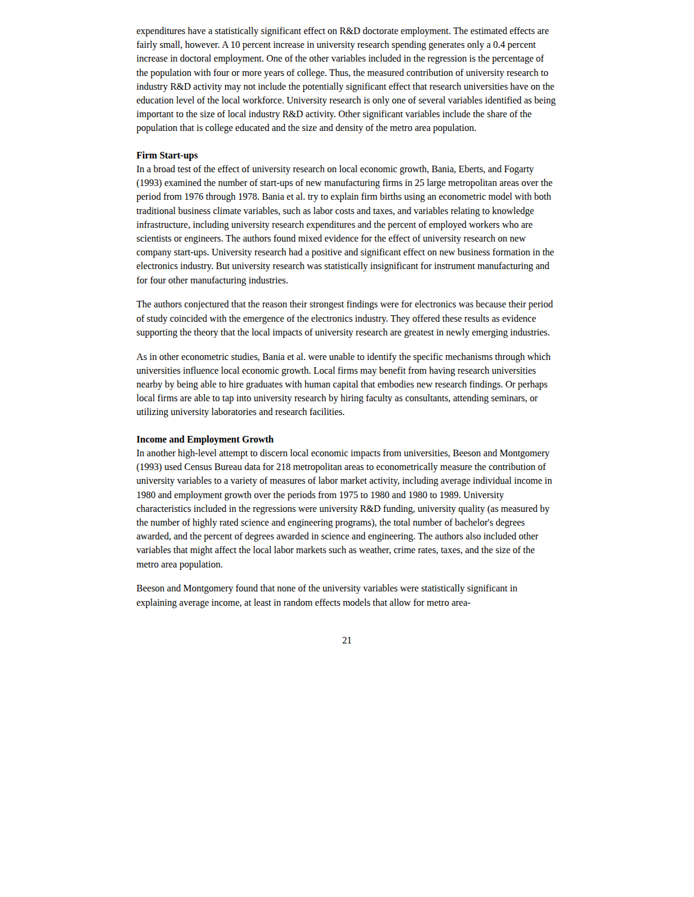expenditures have a statistically significant effect on R&D doctorate employment. The estimated effects are fairly small, however. A 10 percent increase in university research spending generates only a 0.4 percent increase in doctoral employment. One of the other variables included in the regression is the percentage of the population with four or more years of college. Thus, the measured contribution of university research to industry R&D activity may not include the potentially significant effect that research universities have on the education level of the local workforce. University research is only one of several variables identified as being important to the size of local industry R&D activity. Other significant variables include the share of the population that is college educated and the size and density of the metro area population.
Firm Start-ups
In a broad test of the effect of university research on local economic growth, Bania, Eberts, and Fogarty (1993) examined the number of start-ups of new manufacturing firms in 25 large metropolitan areas over the period from 1976 through 1978. Bania et al. try to explain firm births using an econometric model with both traditional business climate variables, such as labor costs and taxes, and variables relating to knowledge infrastructure, including university research expenditures and the percent of employed workers who are scientists or engineers. The authors found mixed evidence for the effect of university research on new company start-ups. University research had a positive and significant effect on new business formation in the electronics industry. But university research was statistically insignificant for instrument manufacturing and for four other manufacturing industries.
The authors conjectured that the reason their strongest findings were for electronics was because their period of study coincided with the emergence of the electronics industry. They offered these results as evidence supporting the theory that the local impacts of university research are greatest in newly emerging industries.
As in other econometric studies, Bania et al. were unable to identify the specific mechanisms through which universities influence local economic growth. Local firms may benefit from having research universities nearby by being able to hire graduates with human capital that embodies new research findings. Or perhaps local firms are able to tap into university research by hiring faculty as consultants, attending seminars, or utilizing university laboratories and research facilities.
Income and Employment Growth
In another high-level attempt to discern local economic impacts from universities, Beeson and Montgomery (1993) used Census Bureau data for 218 metropolitan areas to econometrically measure the contribution of university variables to a variety of measures of labor market activity, including average individual income in 1980 and employment growth over the periods from 1975 to 1980 and 1980 to 1989. University characteristics included in the regressions were university R&D funding, university quality (as measured by the number of highly rated science and engineering programs), the total number of bachelor's degrees awarded, and the percent of degrees awarded in science and engineering. The authors also included other variables that might affect the local labor markets such as weather, crime rates, taxes, and the size of the metro area population.
Beeson and Montgomery found that none of the university variables were statistically significant in explaining average income, at least in random effects models that allow for metro area-
21